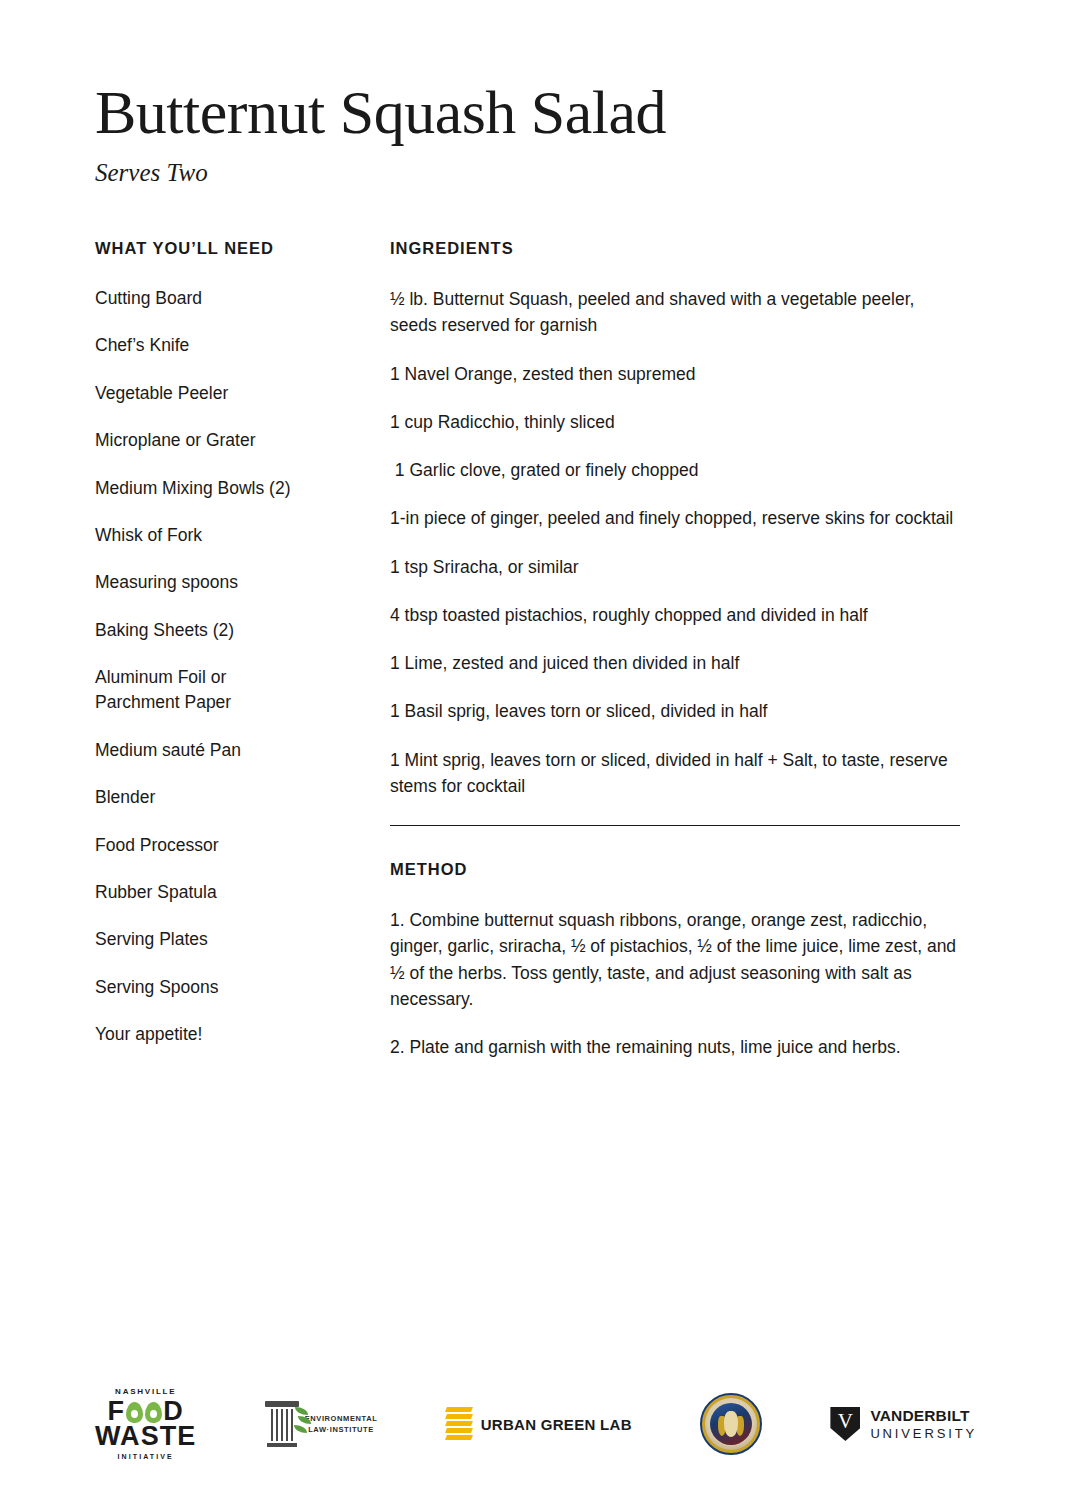Butternut Squash Salad
Serves Two
What You’ll Need
Cutting Board
Chef’s Knife
Vegetable Peeler
Microplane or Grater
Medium Mixing Bowls (2)
Whisk of Fork
Measuring spoons
Baking Sheets (2)
Aluminum Foil or
Parchment Paper
Medium sauté Pan
Blender
Food Processor
Rubber Spatula
Serving Plates
Serving Spoons
Your appetite!
Ingredients
½ lb. Butternut Squash, peeled and shaved with a vegetable peeler, seeds reserved for garnish
1 Navel Orange, zested then supremed
1 cup Radicchio, thinly sliced
1 Garlic clove, grated or finely chopped
1-in piece of ginger, peeled and finely chopped, reserve skins for cocktail
1 tsp Sriracha, or similar
4 tbsp toasted pistachios, roughly chopped and divided in half
1 Lime, zested and juiced then divided in half
1 Basil sprig, leaves torn or sliced, divided in half
1 Mint sprig, leaves torn or sliced, divided in half + Salt, to taste, reserve stems for cocktail
Method
1. Combine butternut squash ribbons, orange, orange zest, radicchio, ginger, garlic, sriracha, ½ of pistachios, ½ of the lime juice, lime zest, and ½ of the herbs. Toss gently, taste, and adjust seasoning with salt as necessary.
2. Plate and garnish with the remaining nuts, lime juice and herbs.
NASHVILLE
F D
WASTE
INITIATIVE
ENVIRONMENTAL
LAW·INSTITUTE
URBAN GREEN LAB
VANDERBILT
UNIVERSITY